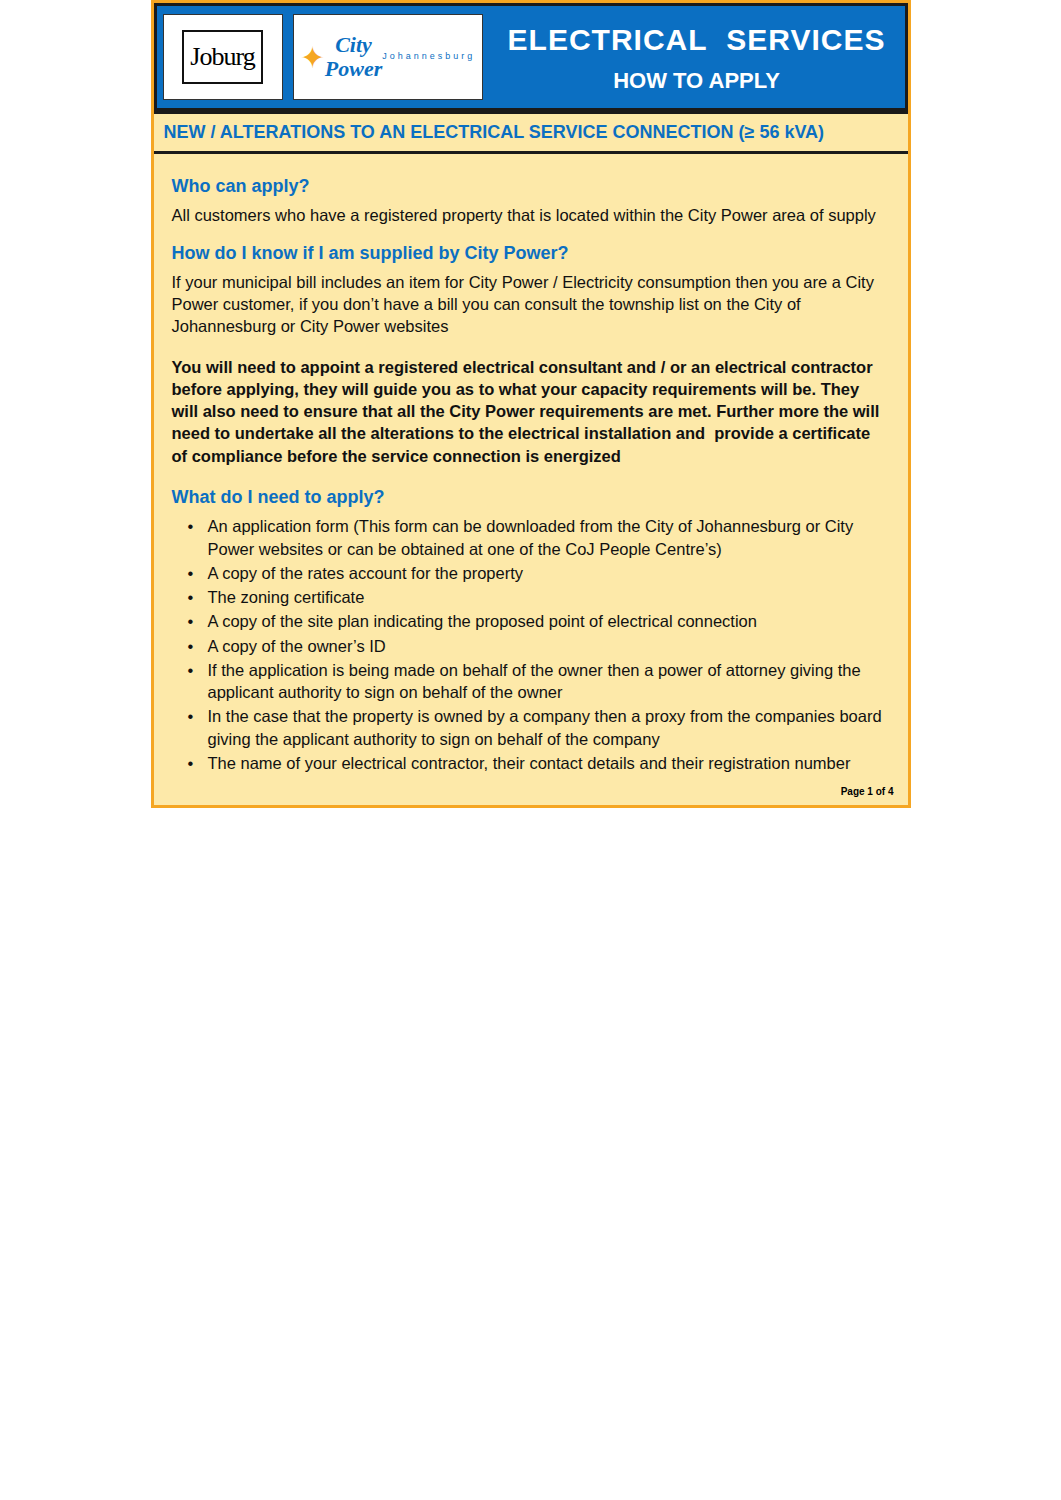Joburg
✦
City Power
Johannesburg
ELECTRICAL SERVICES
HOW TO APPLY
NEW / ALTERATIONS TO AN ELECTRICAL SERVICE CONNECTION (≥ 56 kVA)
Who can apply?
All customers who have a registered property that is located within the City Power area of supply
How do I know if I am supplied by City Power?
If your municipal bill includes an item for City Power / Electricity consumption then you are a City Power customer, if you don’t have a bill you can consult the township list on the City of Johannesburg or City Power websites
You will need to appoint a registered electrical consultant and / or an electrical contractor before applying, they will guide you as to what your capacity requirements will be. They will also need to ensure that all the City Power requirements are met. Further more the will need to undertake all the alterations to the electrical installation and provide a certificate of compliance before the service connection is energized
What do I need to apply?
An application form (This form can be downloaded from the City of Johannesburg or City Power websites or can be obtained at one of the CoJ People Centre’s)
A copy of the rates account for the property
The zoning certificate
A copy of the site plan indicating the proposed point of electrical connection
A copy of the owner’s ID
If the application is being made on behalf of the owner then a power of attorney giving the applicant authority to sign on behalf of the owner
In the case that the property is owned by a company then a proxy from the companies board giving the applicant authority to sign on behalf of the company
The name of your electrical contractor, their contact details and their registration number
Page 1 of 4